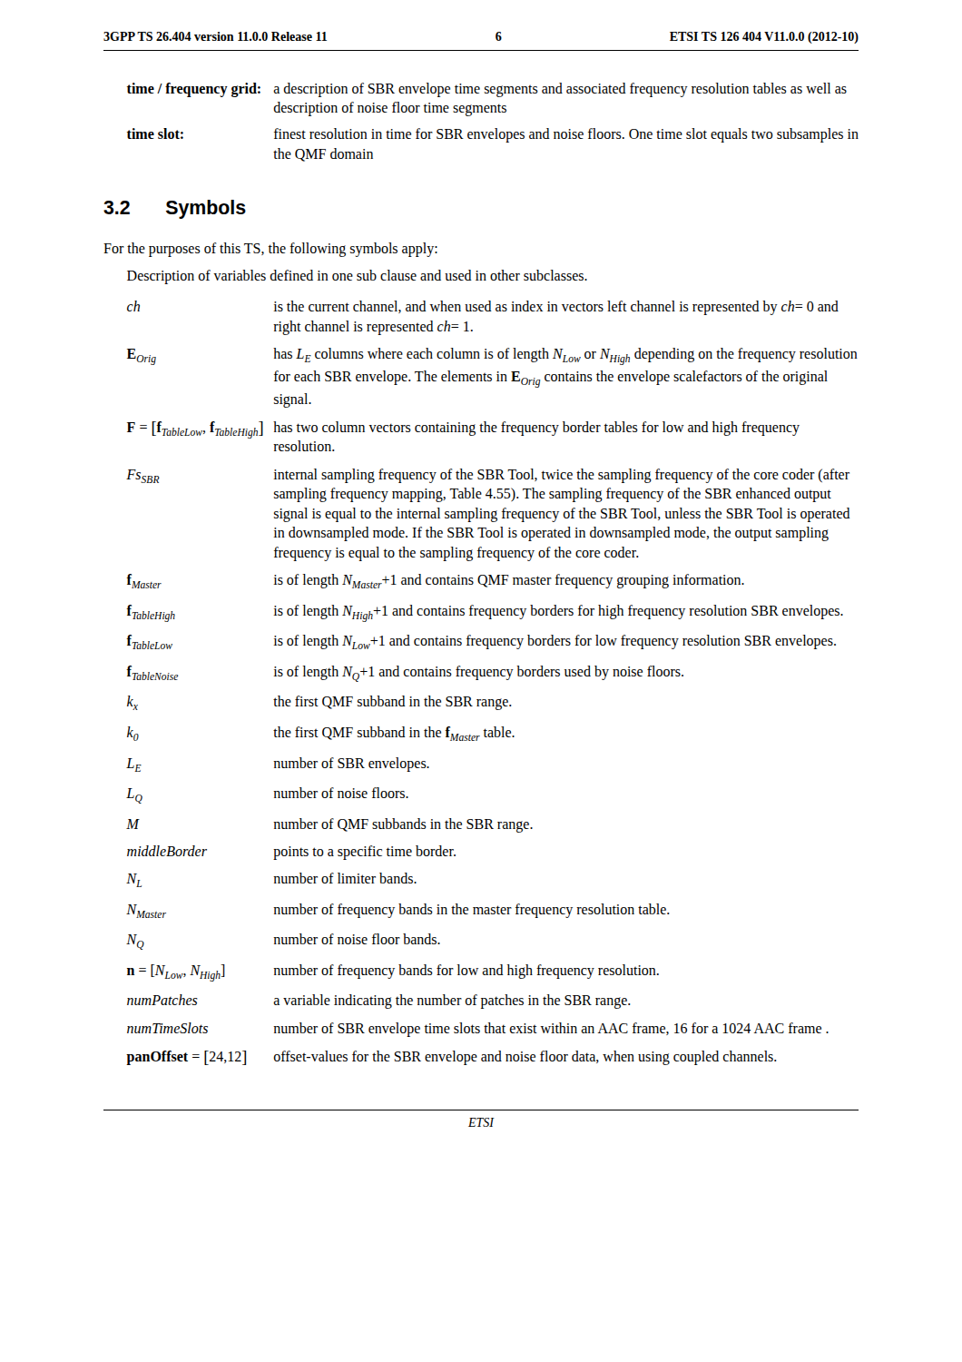3GPP TS 26.404 version 11.0.0 Release 11
6
ETSI TS 126 404 V11.0.0 (2012-10)
time / frequency grid:
a description of SBR envelope time segments and associated frequency resolution tables as well as description of noise floor time segments
time slot:
finest resolution in time for SBR envelopes and noise floors. One time slot equals two subsamples in the QMF domain
3.2 Symbols
For the purposes of this TS, the following symbols apply:
Description of variables defined in one sub clause and used in other subclasses.
ch
is the current channel, and when used as index in vectors left channel is represented by ch= 0 and right channel is represented ch= 1.
EOrig
has LE columns where each column is of length NLow or NHigh depending on the frequency resolution for each SBR envelope. The elements in EOrig contains the envelope scalefactors of the original signal.
F = [fTableLow, fTableHigh]
has two column vectors containing the frequency border tables for low and high frequency resolution.
FsSBR
internal sampling frequency of the SBR Tool, twice the sampling frequency of the core coder (after sampling frequency mapping, Table 4.55). The sampling frequency of the SBR enhanced output signal is equal to the internal sampling frequency of the SBR Tool, unless the SBR Tool is operated in downsampled mode. If the SBR Tool is operated in downsampled mode, the output sampling frequency is equal to the sampling frequency of the core coder.
fMaster
is of length NMaster+1 and contains QMF master frequency grouping information.
fTableHigh
is of length NHigh+1 and contains frequency borders for high frequency resolution SBR envelopes.
fTableLow
is of length NLow+1 and contains frequency borders for low frequency resolution SBR envelopes.
fTableNoise
is of length NQ+1 and contains frequency borders used by noise floors.
kx
the first QMF subband in the SBR range.
k0
the first QMF subband in the fMaster table.
LE
number of SBR envelopes.
LQ
number of noise floors.
M
number of QMF subbands in the SBR range.
middleBorder
points to a specific time border.
NL
number of limiter bands.
NMaster
number of frequency bands in the master frequency resolution table.
NQ
number of noise floor bands.
n = [NLow, NHigh]
number of frequency bands for low and high frequency resolution.
numPatches
a variable indicating the number of patches in the SBR range.
numTimeSlots
number of SBR envelope time slots that exist within an AAC frame, 16 for a 1024 AAC frame .
panOffset = [24,12]
offset-values for the SBR envelope and noise floor data, when using coupled channels.
ETSI